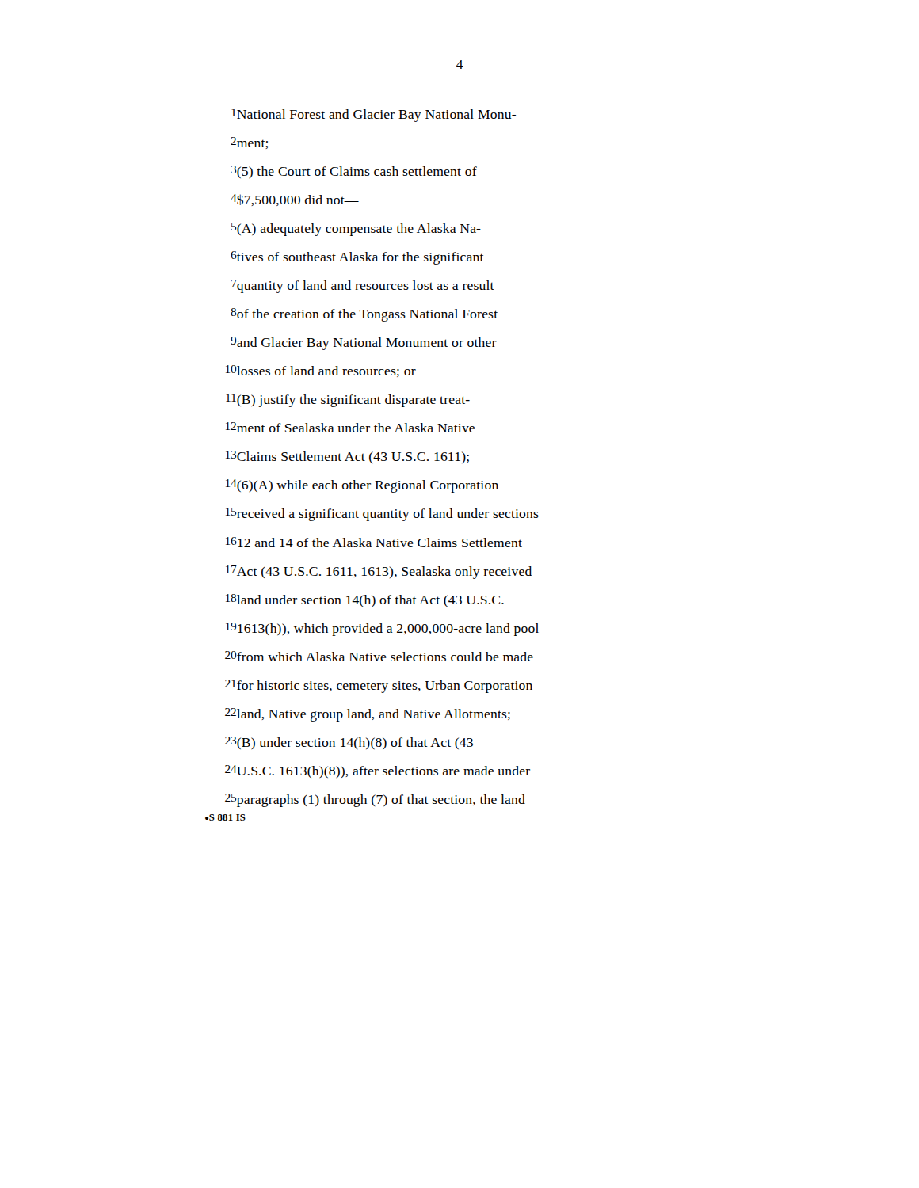4
| 1 | National Forest and Glacier Bay National Monu- |
| 2 | ment; |
| 3 | (5) the Court of Claims cash settlement of |
| 4 | $7,500,000 did not— |
| 5 | (A) adequately compensate the Alaska Na- |
| 6 | tives of southeast Alaska for the significant |
| 7 | quantity of land and resources lost as a result |
| 8 | of the creation of the Tongass National Forest |
| 9 | and Glacier Bay National Monument or other |
| 10 | losses of land and resources; or |
| 11 | (B) justify the significant disparate treat- |
| 12 | ment of Sealaska under the Alaska Native |
| 13 | Claims Settlement Act (43 U.S.C. 1611); |
| 14 | (6)(A) while each other Regional Corporation |
| 15 | received a significant quantity of land under sections |
| 16 | 12 and 14 of the Alaska Native Claims Settlement |
| 17 | Act (43 U.S.C. 1611, 1613), Sealaska only received |
| 18 | land under section 14(h) of that Act (43 U.S.C. |
| 19 | 1613(h)), which provided a 2,000,000-acre land pool |
| 20 | from which Alaska Native selections could be made |
| 21 | for historic sites, cemetery sites, Urban Corporation |
| 22 | land, Native group land, and Native Allotments; |
| 23 | (B) under section 14(h)(8) of that Act (43 |
| 24 | U.S.C. 1613(h)(8)), after selections are made under |
| 25 | paragraphs (1) through (7) of that section, the land |
•S 881 IS